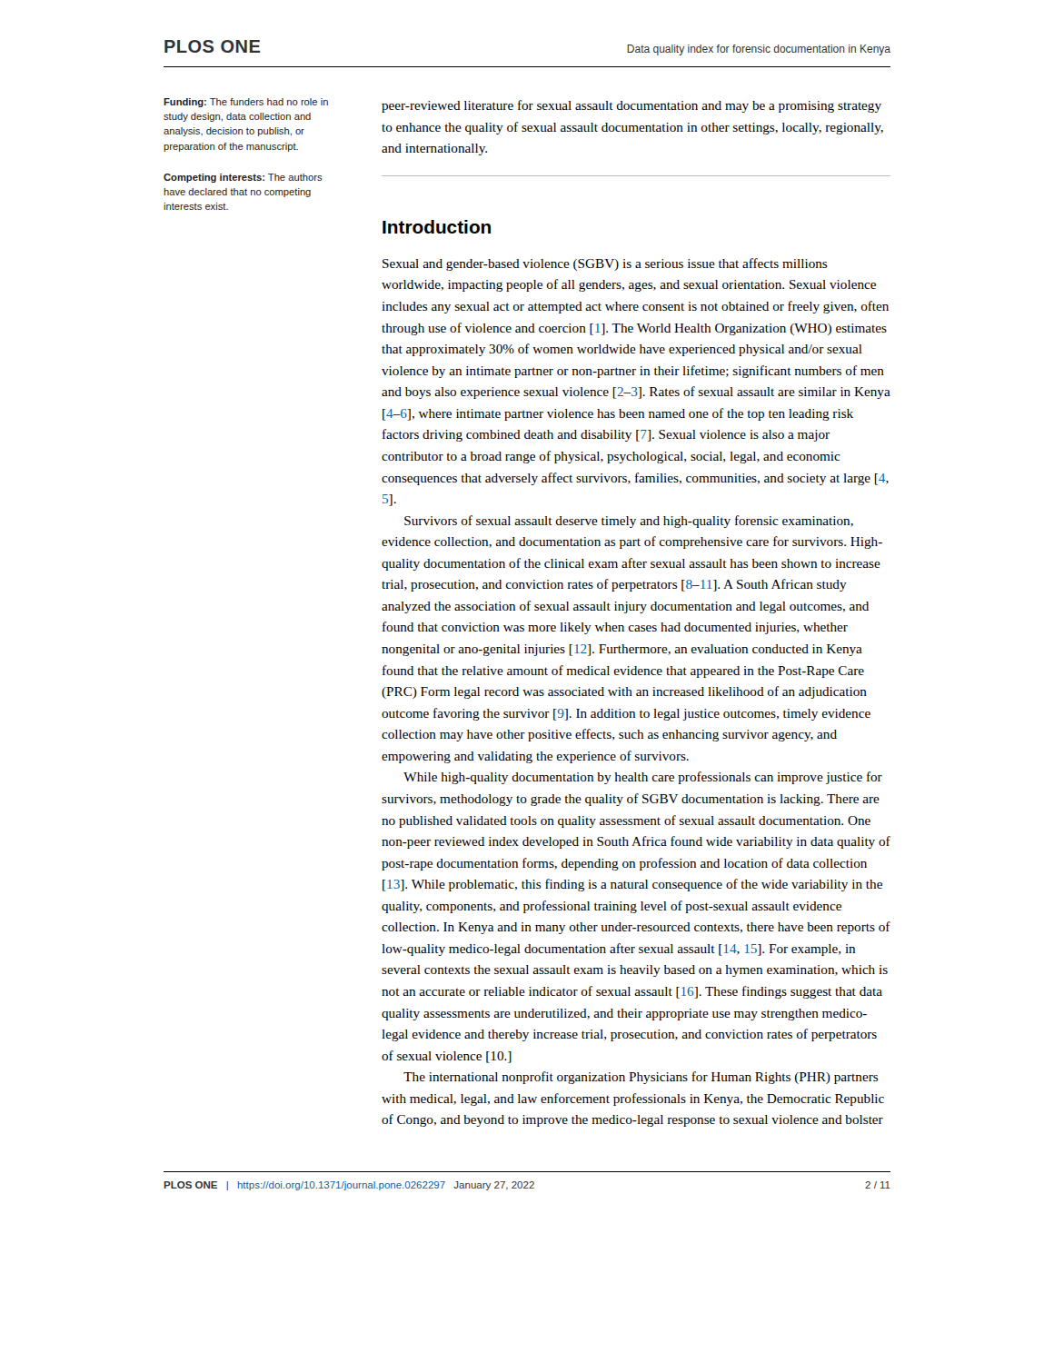PLOS ONE
Data quality index for forensic documentation in Kenya
Funding: The funders had no role in study design, data collection and analysis, decision to publish, or preparation of the manuscript.
Competing interests: The authors have declared that no competing interests exist.
peer-reviewed literature for sexual assault documentation and may be a promising strategy to enhance the quality of sexual assault documentation in other settings, locally, regionally, and internationally.
Introduction
Sexual and gender-based violence (SGBV) is a serious issue that affects millions worldwide, impacting people of all genders, ages, and sexual orientation. Sexual violence includes any sexual act or attempted act where consent is not obtained or freely given, often through use of violence and coercion [1]. The World Health Organization (WHO) estimates that approximately 30% of women worldwide have experienced physical and/or sexual violence by an intimate partner or non-partner in their lifetime; significant numbers of men and boys also experience sexual violence [2–3]. Rates of sexual assault are similar in Kenya [4–6], where intimate partner violence has been named one of the top ten leading risk factors driving combined death and disability [7]. Sexual violence is also a major contributor to a broad range of physical, psychological, social, legal, and economic consequences that adversely affect survivors, families, communities, and society at large [4, 5].
Survivors of sexual assault deserve timely and high-quality forensic examination, evidence collection, and documentation as part of comprehensive care for survivors. High-quality documentation of the clinical exam after sexual assault has been shown to increase trial, prosecution, and conviction rates of perpetrators [8–11]. A South African study analyzed the association of sexual assault injury documentation and legal outcomes, and found that conviction was more likely when cases had documented injuries, whether nongenital or ano-genital injuries [12]. Furthermore, an evaluation conducted in Kenya found that the relative amount of medical evidence that appeared in the Post-Rape Care (PRC) Form legal record was associated with an increased likelihood of an adjudication outcome favoring the survivor [9]. In addition to legal justice outcomes, timely evidence collection may have other positive effects, such as enhancing survivor agency, and empowering and validating the experience of survivors.
While high-quality documentation by health care professionals can improve justice for survivors, methodology to grade the quality of SGBV documentation is lacking. There are no published validated tools on quality assessment of sexual assault documentation. One non-peer reviewed index developed in South Africa found wide variability in data quality of post-rape documentation forms, depending on profession and location of data collection [13]. While problematic, this finding is a natural consequence of the wide variability in the quality, components, and professional training level of post-sexual assault evidence collection. In Kenya and in many other under-resourced contexts, there have been reports of low-quality medico-legal documentation after sexual assault [14, 15]. For example, in several contexts the sexual assault exam is heavily based on a hymen examination, which is not an accurate or reliable indicator of sexual assault [16]. These findings suggest that data quality assessments are underutilized, and their appropriate use may strengthen medico-legal evidence and thereby increase trial, prosecution, and conviction rates of perpetrators of sexual violence [10.]
The international nonprofit organization Physicians for Human Rights (PHR) partners with medical, legal, and law enforcement professionals in Kenya, the Democratic Republic of Congo, and beyond to improve the medico-legal response to sexual violence and bolster
PLOS ONE | https://doi.org/10.1371/journal.pone.0262297 January 27, 2022
2 / 11